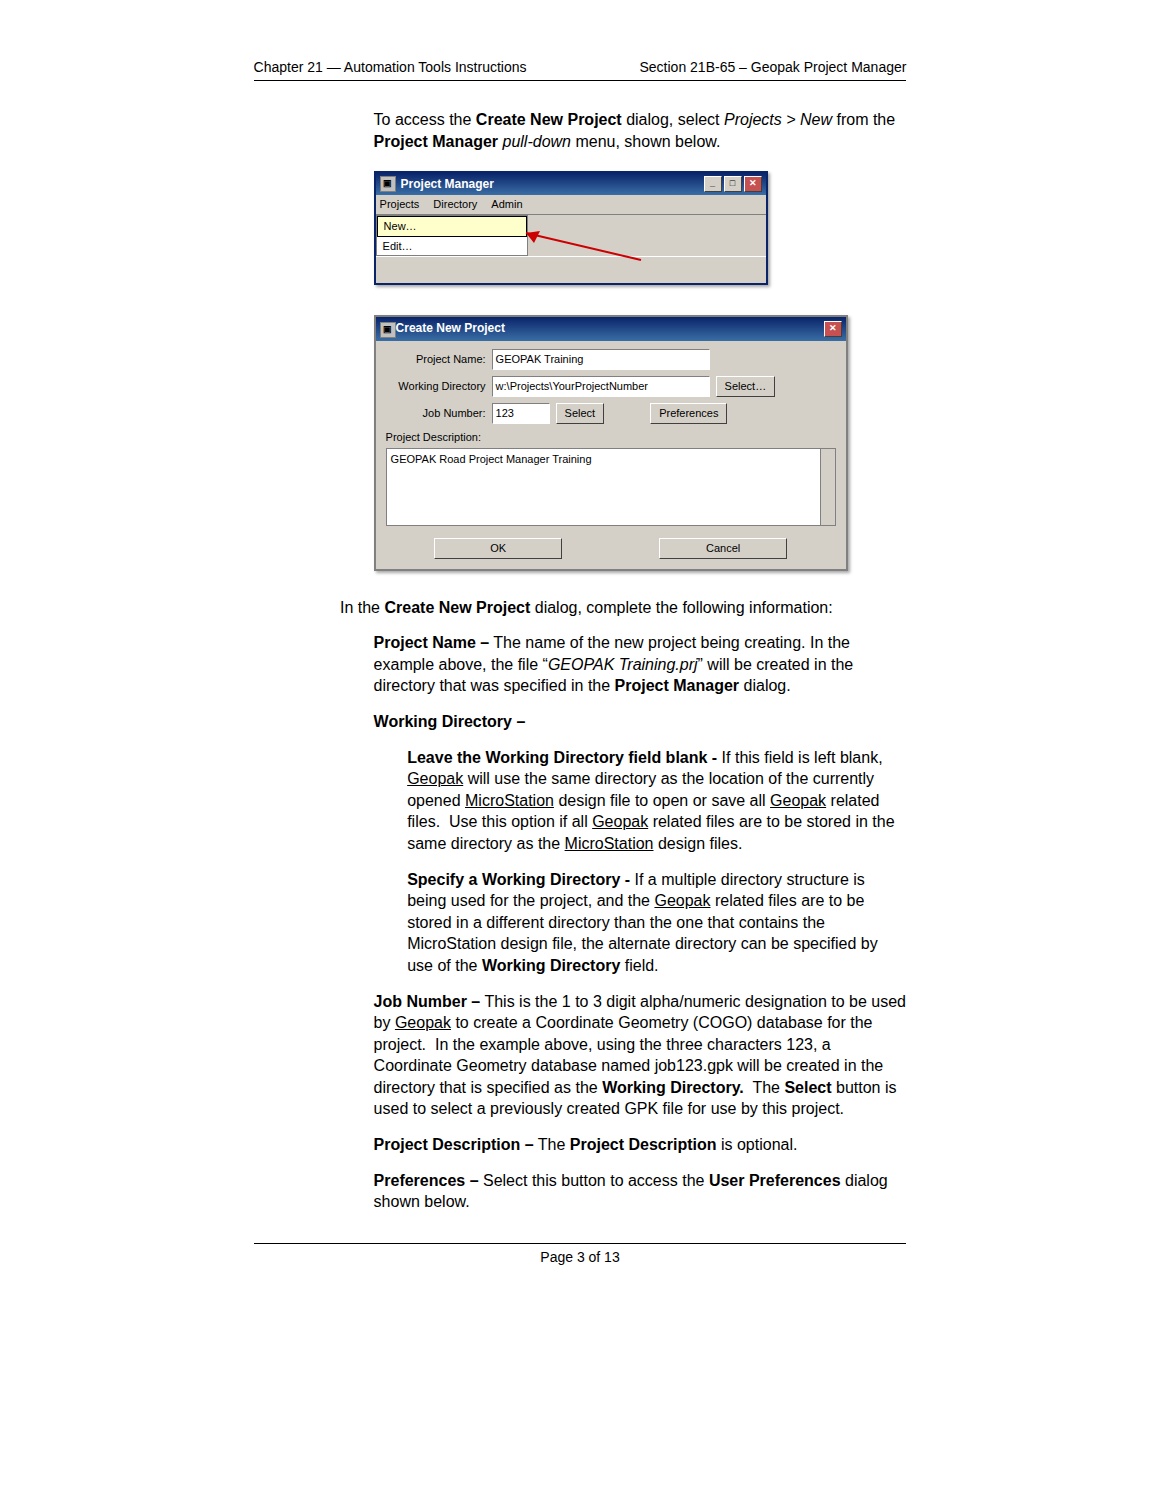Chapter 21 — Automation Tools Instructions
Section 21B-65 – Geopak Project Manager
To access the Create New Project dialog, select Projects > New from the Project Manager pull-down menu, shown below.
▣Project Manager _ □ ✕
Projects Directory Admin
New…
Edit…
▣Create New Project ✕
Project Name: GEOPAK Training
Working Directory w:\Projects\YourProjectNumber Select…
Job Number: 123 Select Preferences
Project Description:
GEOPAK Road Project Manager Training
OK Cancel
In the Create New Project dialog, complete the following information:
Project Name – The name of the new project being creating. In the example above, the file “GEOPAK Training.prj” will be created in the directory that was specified in the Project Manager dialog.
Working Directory –
Leave the Working Directory field blank - If this field is left blank, Geopak will use the same directory as the location of the currently opened MicroStation design file to open or save all Geopak related files. Use this option if all Geopak related files are to be stored in the same directory as the MicroStation design files.
Specify a Working Directory - If a multiple directory structure is being used for the project, and the Geopak related files are to be stored in a different directory than the one that contains the MicroStation design file, the alternate directory can be specified by use of the Working Directory field.
Job Number – This is the 1 to 3 digit alpha/numeric designation to be used by Geopak to create a Coordinate Geometry (COGO) database for the project. In the example above, using the three characters 123, a Coordinate Geometry database named job123.gpk will be created in the directory that is specified as the Working Directory. The Select button is used to select a previously created GPK file for use by this project.
Project Description – The Project Description is optional.
Preferences – Select this button to access the User Preferences dialog shown below.
Page 3 of 13